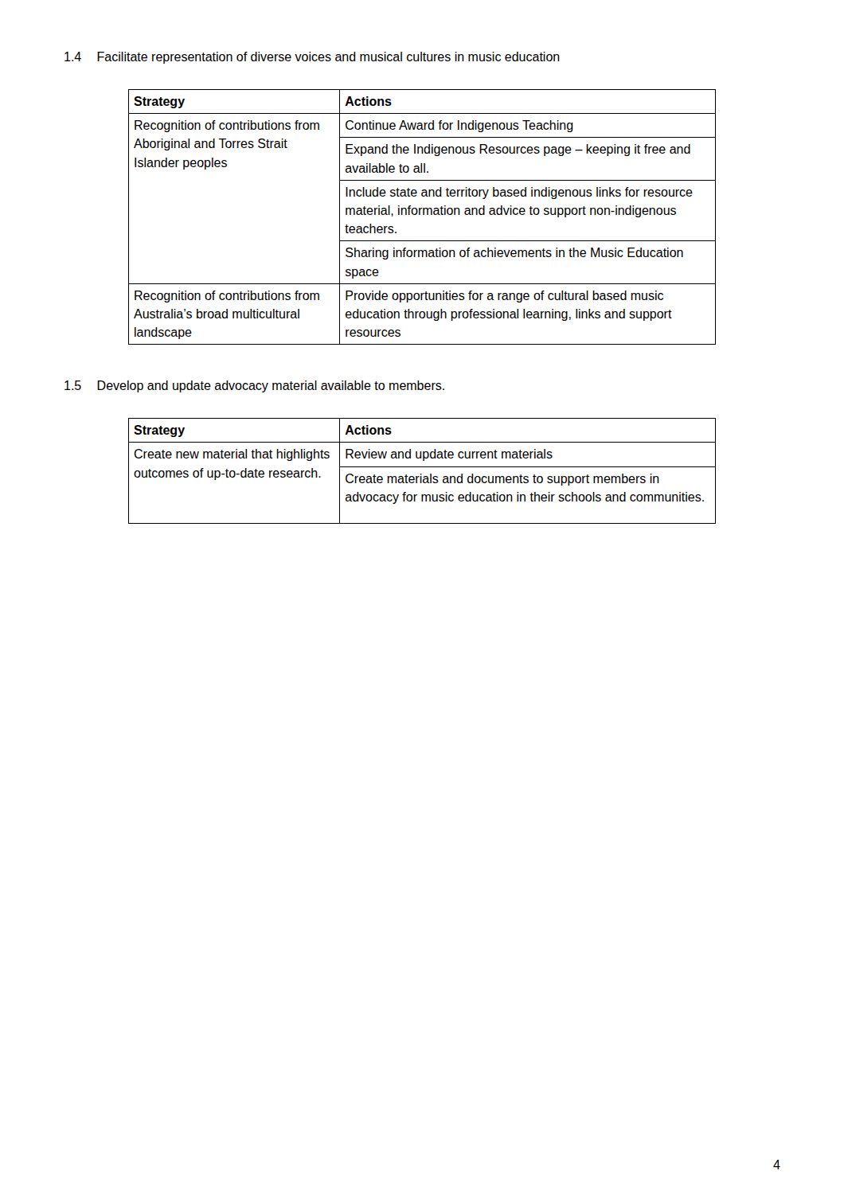1.4 Facilitate representation of diverse voices and musical cultures in music education
| Strategy | Actions |
| --- | --- |
| Recognition of contributions from Aboriginal and Torres Strait Islander peoples | Continue Award for Indigenous Teaching |
| Expand the Indigenous Resources page – keeping it free and available to all. |
| Include state and territory based indigenous links for resource material, information and advice to support non-indigenous teachers. |
| Sharing information of achievements in the Music Education space |
| Recognition of contributions from Australia’s broad multicultural landscape | Provide opportunities for a range of cultural based music education through professional learning, links and support resources |
1.5 Develop and update advocacy material available to members.
| Strategy | Actions |
| --- | --- |
| Create new material that highlights outcomes of up-to-date research. | Review and update current materials |
| Create materials and documents to support members in advocacy for music education in their schools and communities. |
4